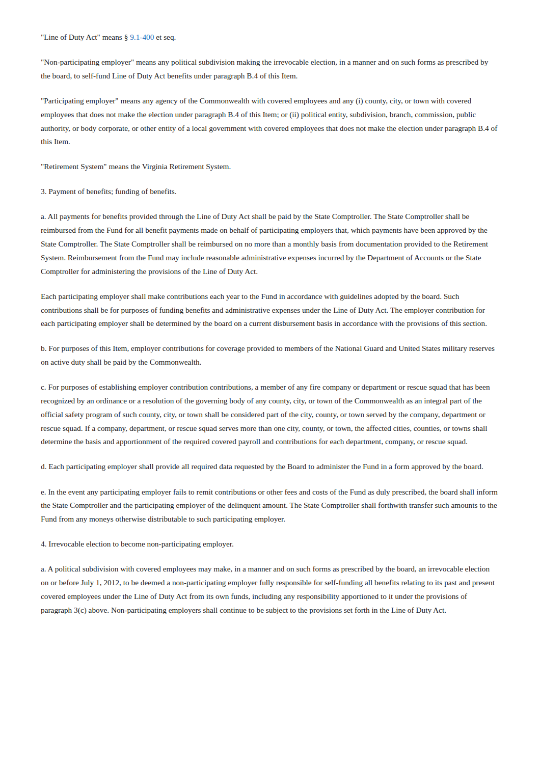"Line of Duty Act" means § 9.1-400 et seq.
"Non-participating employer" means any political subdivision making the irrevocable election, in a manner and on such forms as prescribed by the board, to self-fund Line of Duty Act benefits under paragraph B.4 of this Item.
"Participating employer" means any agency of the Commonwealth with covered employees and any (i) county, city, or town with covered employees that does not make the election under paragraph B.4 of this Item; or (ii) political entity, subdivision, branch, commission, public authority, or body corporate, or other entity of a local government with covered employees that does not make the election under paragraph B.4 of this Item.
"Retirement System" means the Virginia Retirement System.
3. Payment of benefits; funding of benefits.
a. All payments for benefits provided through the Line of Duty Act shall be paid by the State Comptroller. The State Comptroller shall be reimbursed from the Fund for all benefit payments made on behalf of participating employers that, which payments have been approved by the State Comptroller. The State Comptroller shall be reimbursed on no more than a monthly basis from documentation provided to the Retirement System. Reimbursement from the Fund may include reasonable administrative expenses incurred by the Department of Accounts or the State Comptroller for administering the provisions of the Line of Duty Act.
Each participating employer shall make contributions each year to the Fund in accordance with guidelines adopted by the board. Such contributions shall be for purposes of funding benefits and administrative expenses under the Line of Duty Act. The employer contribution for each participating employer shall be determined by the board on a current disbursement basis in accordance with the provisions of this section.
b. For purposes of this Item, employer contributions for coverage provided to members of the National Guard and United States military reserves on active duty shall be paid by the Commonwealth.
c. For purposes of establishing employer contribution contributions, a member of any fire company or department or rescue squad that has been recognized by an ordinance or a resolution of the governing body of any county, city, or town of the Commonwealth as an integral part of the official safety program of such county, city, or town shall be considered part of the city, county, or town served by the company, department or rescue squad. If a company, department, or rescue squad serves more than one city, county, or town, the affected cities, counties, or towns shall determine the basis and apportionment of the required covered payroll and contributions for each department, company, or rescue squad.
d. Each participating employer shall provide all required data requested by the Board to administer the Fund in a form approved by the board.
e. In the event any participating employer fails to remit contributions or other fees and costs of the Fund as duly prescribed, the board shall inform the State Comptroller and the participating employer of the delinquent amount. The State Comptroller shall forthwith transfer such amounts to the Fund from any moneys otherwise distributable to such participating employer.
4. Irrevocable election to become non-participating employer.
a. A political subdivision with covered employees may make, in a manner and on such forms as prescribed by the board, an irrevocable election on or before July 1, 2012, to be deemed a non-participating employer fully responsible for self-funding all benefits relating to its past and present covered employees under the Line of Duty Act from its own funds, including any responsibility apportioned to it under the provisions of paragraph 3(c) above. Non-participating employers shall continue to be subject to the provisions set forth in the Line of Duty Act.